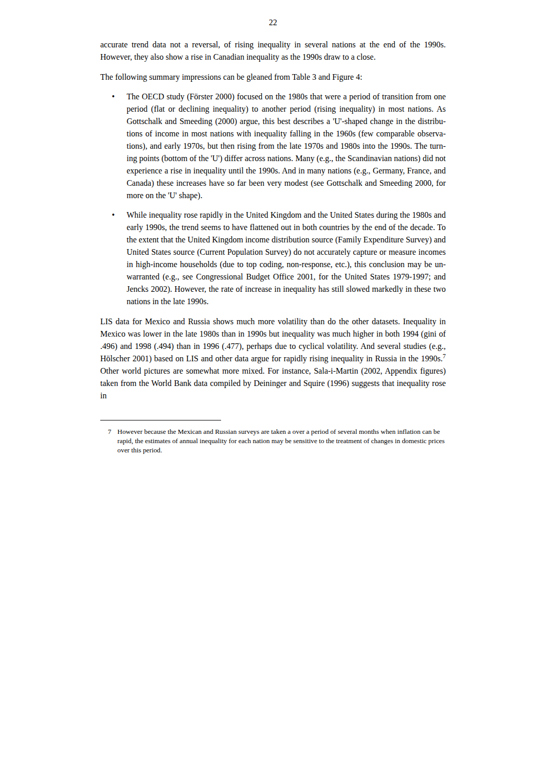22
accurate trend data not a reversal, of rising inequality in several nations at the end of the 1990s. However, they also show a rise in Canadian inequality as the 1990s draw to a close.
The following summary impressions can be gleaned from Table 3 and Figure 4:
The OECD study (Förster 2000) focused on the 1980s that were a period of transition from one period (flat or declining inequality) to another period (rising inequality) in most nations. As Gottschalk and Smeeding (2000) argue, this best describes a 'U'-shaped change in the distributions of income in most nations with inequality falling in the 1960s (few comparable observations), and early 1970s, but then rising from the late 1970s and 1980s into the 1990s. The turning points (bottom of the 'U') differ across nations. Many (e.g., the Scandinavian nations) did not experience a rise in inequality until the 1990s. And in many nations (e.g., Germany, France, and Canada) these increases have so far been very modest (see Gottschalk and Smeeding 2000, for more on the 'U' shape).
While inequality rose rapidly in the United Kingdom and the United States during the 1980s and early 1990s, the trend seems to have flattened out in both countries by the end of the decade. To the extent that the United Kingdom income distribution source (Family Expenditure Survey) and United States source (Current Population Survey) do not accurately capture or measure incomes in high-income households (due to top coding, non-response, etc.), this conclusion may be unwarranted (e.g., see Congressional Budget Office 2001, for the United States 1979-1997; and Jencks 2002). However, the rate of increase in inequality has still slowed markedly in these two nations in the late 1990s.
LIS data for Mexico and Russia shows much more volatility than do the other datasets. Inequality in Mexico was lower in the late 1980s than in 1990s but inequality was much higher in both 1994 (gini of .496) and 1998 (.494) than in 1996 (.477), perhaps due to cyclical volatility. And several studies (e.g., Hölscher 2001) based on LIS and other data argue for rapidly rising inequality in Russia in the 1990s.7 Other world pictures are somewhat more mixed. For instance, Sala-i-Martin (2002, Appendix figures) taken from the World Bank data compiled by Deininger and Squire (1996) suggests that inequality rose in
7
However because the Mexican and Russian surveys are taken a over a period of several months when inflation can be rapid, the estimates of annual inequality for each nation may be sensitive to the treatment of changes in domestic prices over this period.